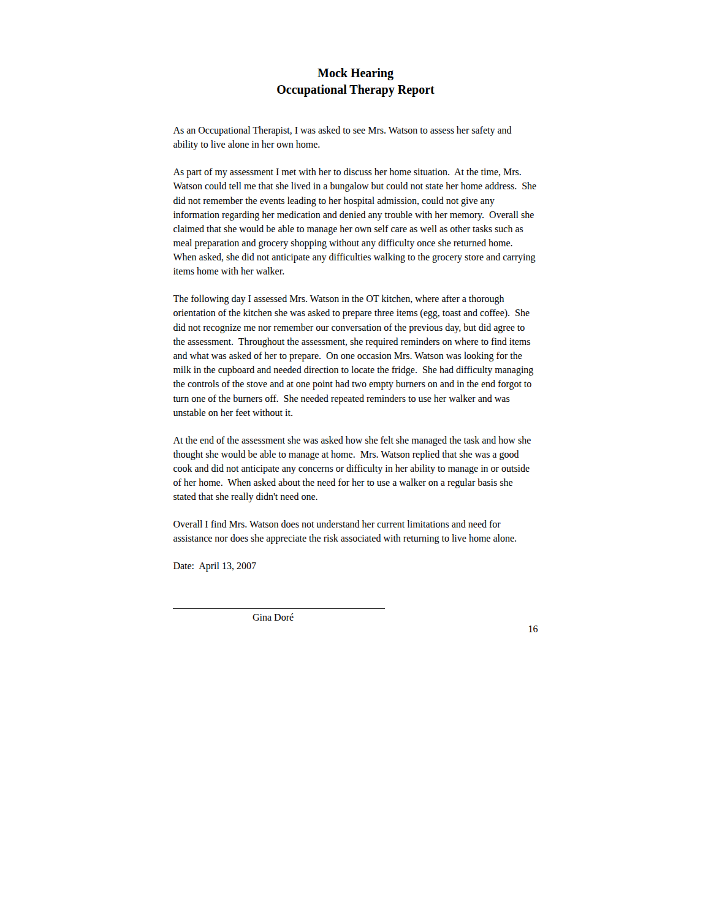Mock Hearing
Occupational Therapy Report
As an Occupational Therapist, I was asked to see Mrs. Watson to assess her safety and ability to live alone in her own home.
As part of my assessment I met with her to discuss her home situation. At the time, Mrs. Watson could tell me that she lived in a bungalow but could not state her home address. She did not remember the events leading to her hospital admission, could not give any information regarding her medication and denied any trouble with her memory. Overall she claimed that she would be able to manage her own self care as well as other tasks such as meal preparation and grocery shopping without any difficulty once she returned home. When asked, she did not anticipate any difficulties walking to the grocery store and carrying items home with her walker.
The following day I assessed Mrs. Watson in the OT kitchen, where after a thorough orientation of the kitchen she was asked to prepare three items (egg, toast and coffee). She did not recognize me nor remember our conversation of the previous day, but did agree to the assessment. Throughout the assessment, she required reminders on where to find items and what was asked of her to prepare. On one occasion Mrs. Watson was looking for the milk in the cupboard and needed direction to locate the fridge. She had difficulty managing the controls of the stove and at one point had two empty burners on and in the end forgot to turn one of the burners off. She needed repeated reminders to use her walker and was unstable on her feet without it.
At the end of the assessment she was asked how she felt she managed the task and how she thought she would be able to manage at home. Mrs. Watson replied that she was a good cook and did not anticipate any concerns or difficulty in her ability to manage in or outside of her home. When asked about the need for her to use a walker on a regular basis she stated that she really didn't need one.
Overall I find Mrs. Watson does not understand her current limitations and need for assistance nor does she appreciate the risk associated with returning to live home alone.
Date: April 13, 2007
Gina Doré
16